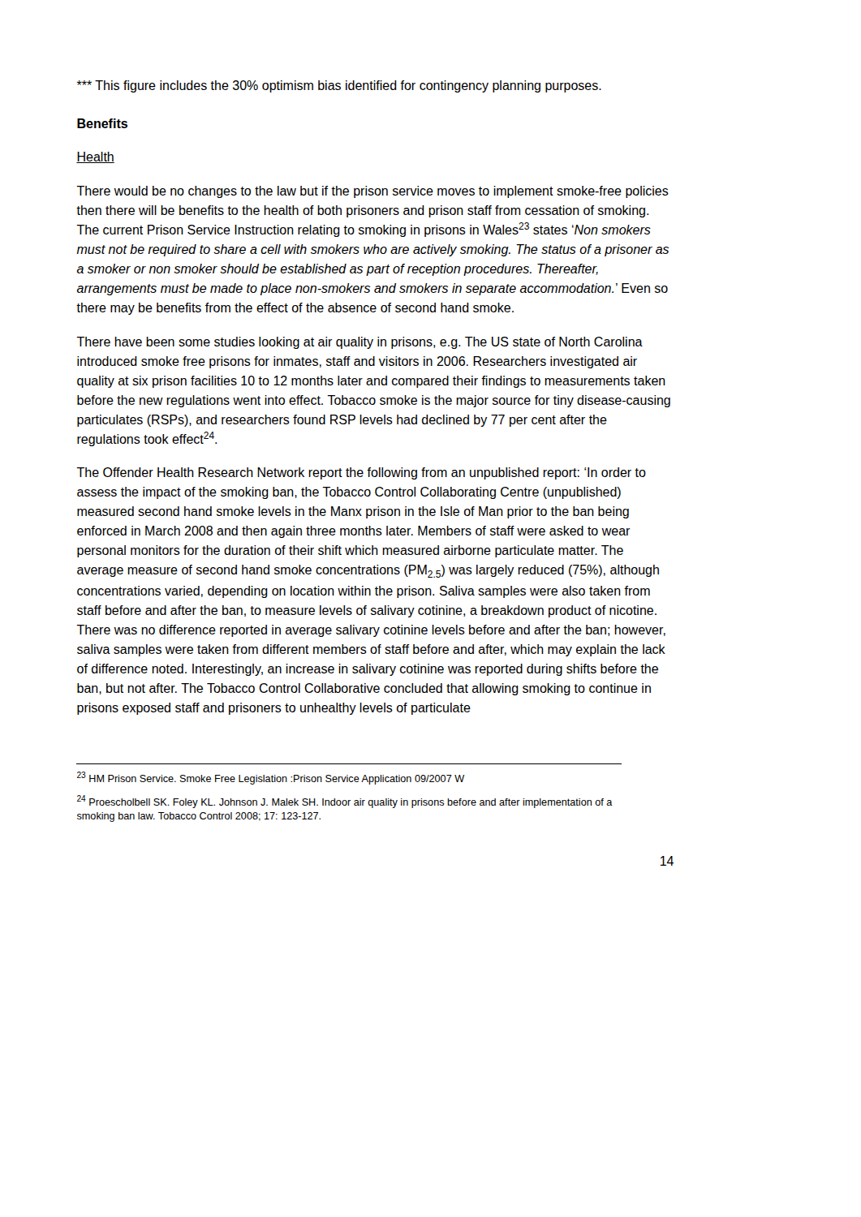*** This figure includes the 30% optimism bias identified for contingency planning purposes.
Benefits
Health
There would be no changes to the law but if the prison service moves to implement smoke-free policies then there will be benefits to the health of both prisoners and prison staff from cessation of smoking. The current Prison Service Instruction relating to smoking in prisons in Wales23 states ‘Non smokers must not be required to share a cell with smokers who are actively smoking. The status of a prisoner as a smoker or non smoker should be established as part of reception procedures. Thereafter, arrangements must be made to place non-smokers and smokers in separate accommodation.’ Even so there may be benefits from the effect of the absence of second hand smoke.
There have been some studies looking at air quality in prisons, e.g. The US state of North Carolina introduced smoke free prisons for inmates, staff and visitors in 2006. Researchers investigated air quality at six prison facilities 10 to 12 months later and compared their findings to measurements taken before the new regulations went into effect. Tobacco smoke is the major source for tiny disease-causing particulates (RSPs), and researchers found RSP levels had declined by 77 per cent after the regulations took effect24.
The Offender Health Research Network report the following from an unpublished report: ‘In order to assess the impact of the smoking ban, the Tobacco Control Collaborating Centre (unpublished) measured second hand smoke levels in the Manx prison in the Isle of Man prior to the ban being enforced in March 2008 and then again three months later. Members of staff were asked to wear personal monitors for the duration of their shift which measured airborne particulate matter. The average measure of second hand smoke concentrations (PM2.5) was largely reduced (75%), although concentrations varied, depending on location within the prison. Saliva samples were also taken from staff before and after the ban, to measure levels of salivary cotinine, a breakdown product of nicotine. There was no difference reported in average salivary cotinine levels before and after the ban; however, saliva samples were taken from different members of staff before and after, which may explain the lack of difference noted. Interestingly, an increase in salivary cotinine was reported during shifts before the ban, but not after. The Tobacco Control Collaborative concluded that allowing smoking to continue in prisons exposed staff and prisoners to unhealthy levels of particulate
23 HM Prison Service. Smoke Free Legislation :Prison Service Application 09/2007 W
24 Proescholbell SK. Foley KL. Johnson J. Malek SH. Indoor air quality in prisons before and after implementation of a smoking ban law. Tobacco Control 2008; 17: 123-127.
14